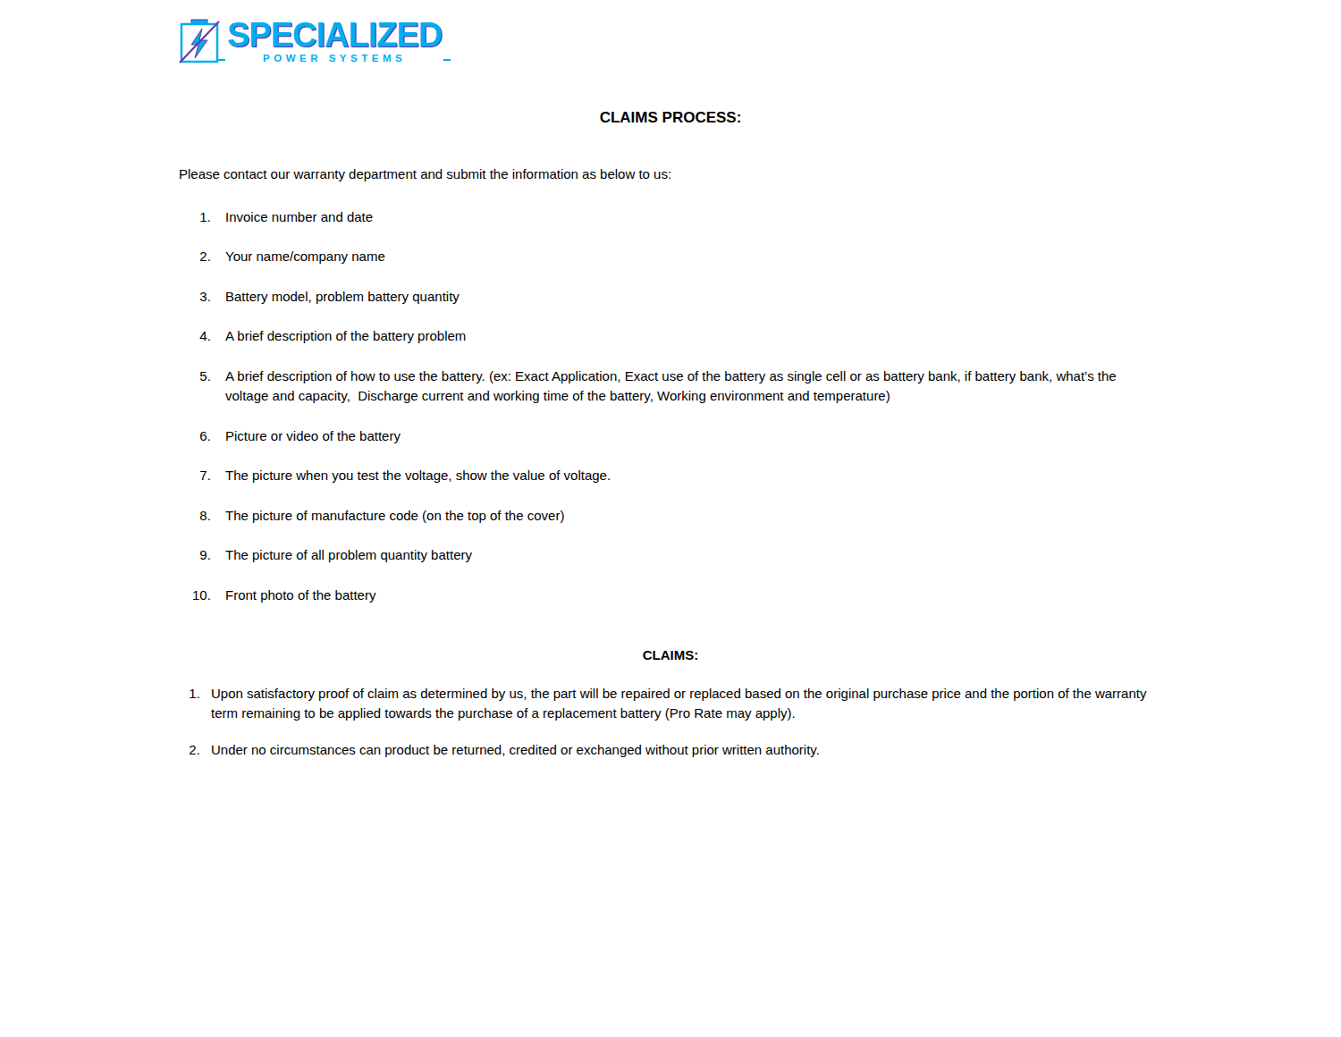SPECIALIZED POWER SYSTEMS
CLAIMS PROCESS:
Please contact our warranty department and submit the information as below to us:
Invoice number and date
Your name/company name
Battery model, problem battery quantity
A brief description of the battery problem
A brief description of how to use the battery. (ex: Exact Application, Exact use of the battery as single cell or as battery bank, if battery bank, what’s the voltage and capacity, Discharge current and working time of the battery, Working environment and temperature)
Picture or video of the battery
The picture when you test the voltage, show the value of voltage.
The picture of manufacture code (on the top of the cover)
The picture of all problem quantity battery
Front photo of the battery
CLAIMS:
Upon satisfactory proof of claim as determined by us, the part will be repaired or replaced based on the original purchase price and the portion of the warranty term remaining to be applied towards the purchase of a replacement battery (Pro Rate may apply).
Under no circumstances can product be returned, credited or exchanged without prior written authority.